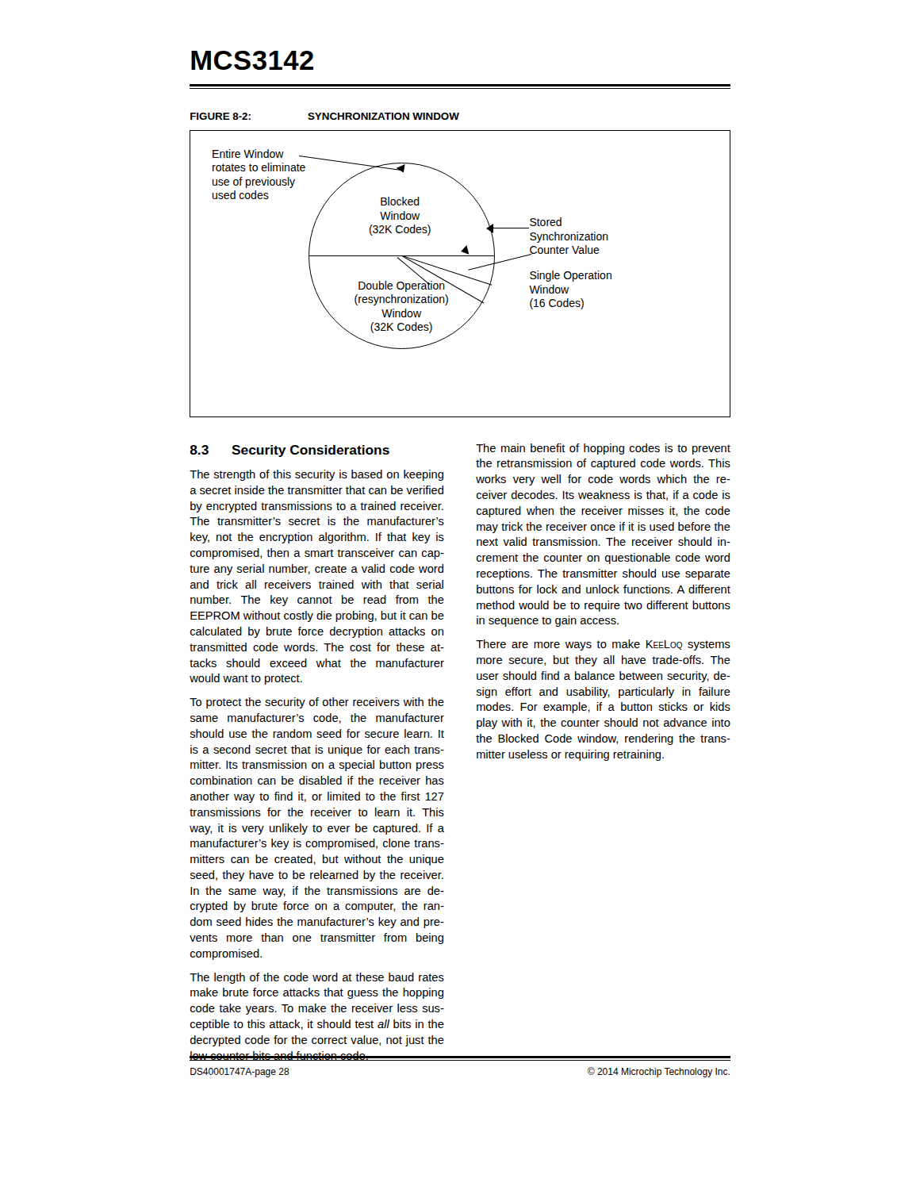MCS3142
FIGURE 8-2: SYNCHRONIZATION WINDOW
Entire Window
rotates to eliminate
use of previously
used codes
Blocked
Window
(32K Codes)
Double Operation
(resynchronization)
Window
(32K Codes)
Stored
Synchronization
Counter Value
Single Operation
Window
(16 Codes)
8.3 Security Considerations
The strength of this security is based on keeping a secret inside the transmitter that can be verified by encrypted transmissions to a trained receiver. The transmitter’s secret is the manufacturer’s key, not the encryption algorithm. If that key is compromised, then a smart transceiver can capture any serial number, create a valid code word and trick all receivers trained with that serial number. The key cannot be read from the EEPROM without costly die probing, but it can be calculated by brute force decryption attacks on transmitted code words. The cost for these attacks should exceed what the manufacturer would want to protect.
To protect the security of other receivers with the same manufacturer’s code, the manufacturer should use the random seed for secure learn. It is a second secret that is unique for each transmitter. Its transmission on a special button press combination can be disabled if the receiver has another way to find it, or limited to the first 127 transmissions for the receiver to learn it. This way, it is very unlikely to ever be captured. If a manufacturer’s key is compromised, clone transmitters can be created, but without the unique seed, they have to be relearned by the receiver. In the same way, if the transmissions are decrypted by brute force on a computer, the random seed hides the manufacturer’s key and prevents more than one transmitter from being compromised.
The length of the code word at these baud rates make brute force attacks that guess the hopping code take years. To make the receiver less susceptible to this attack, it should test all bits in the decrypted code for the correct value, not just the low counter bits and function code.
The main benefit of hopping codes is to prevent the retransmission of captured code words. This works very well for code words which the receiver decodes. Its weakness is that, if a code is captured when the receiver misses it, the code may trick the receiver once if it is used before the next valid transmission. The receiver should increment the counter on questionable code word receptions. The transmitter should use separate buttons for lock and unlock functions. A different method would be to require two different buttons in sequence to gain access.
There are more ways to make KeeLoq systems more secure, but they all have trade-offs. The user should find a balance between security, design effort and usability, particularly in failure modes. For example, if a button sticks or kids play with it, the counter should not advance into the Blocked Code window, rendering the transmitter useless or requiring retraining.
DS40001747A-page 28
© 2014 Microchip Technology Inc.